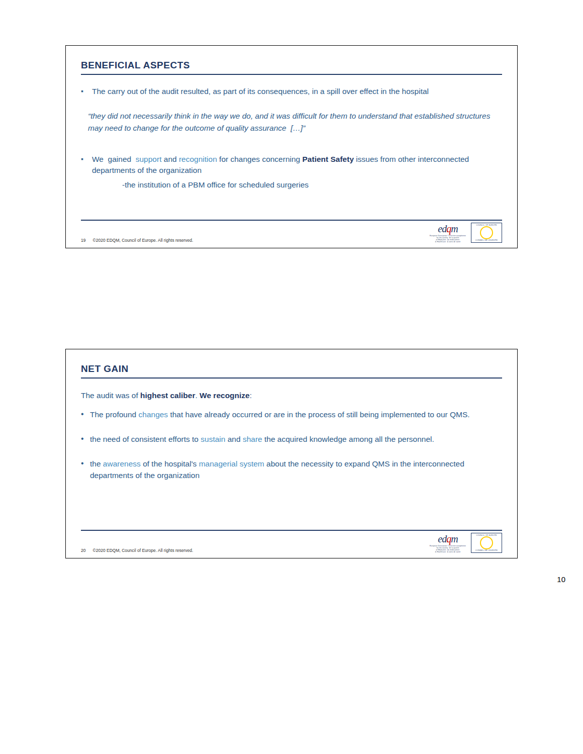BENEFICIAL ASPECTS
The carry out of the audit resulted, as part of its consequences, in a spill over effect in the hospital
“they did not necessarily think in the way we do, and it was difficult for them to understand that established structures may need to change for the outcome of quality assurance […]”
We gained support and recognition for changes concerning Patient Safety issues from other interconnected departments of the organization
-the institution of a PBM office for scheduled surgeries
19©2020 EDQM, Council of Europe. All rights reserved.
edqm
European Directorate / Direction européenne
for the Quality de la qualité
of Medicines du médicament
& HealthCare & soins de santé
COUNCIL OF EUROPE
CONSEIL DE L'EUROPE
NET GAIN
The audit was of highest caliber. We recognize:
The profound changes that have already occurred or are in the process of still being implemented to our QMS.
the need of consistent efforts to sustain and share the acquired knowledge among all the personnel.
the awareness of the hospital's managerial system about the necessity to expand QMS in the interconnected departments of the organization
20©2020 EDQM, Council of Europe. All rights reserved.
edqm
European Directorate / Direction européenne
for the Quality de la qualité
of Medicines du médicament
& HealthCare & soins de santé
COUNCIL OF EUROPE
CONSEIL DE L'EUROPE
10